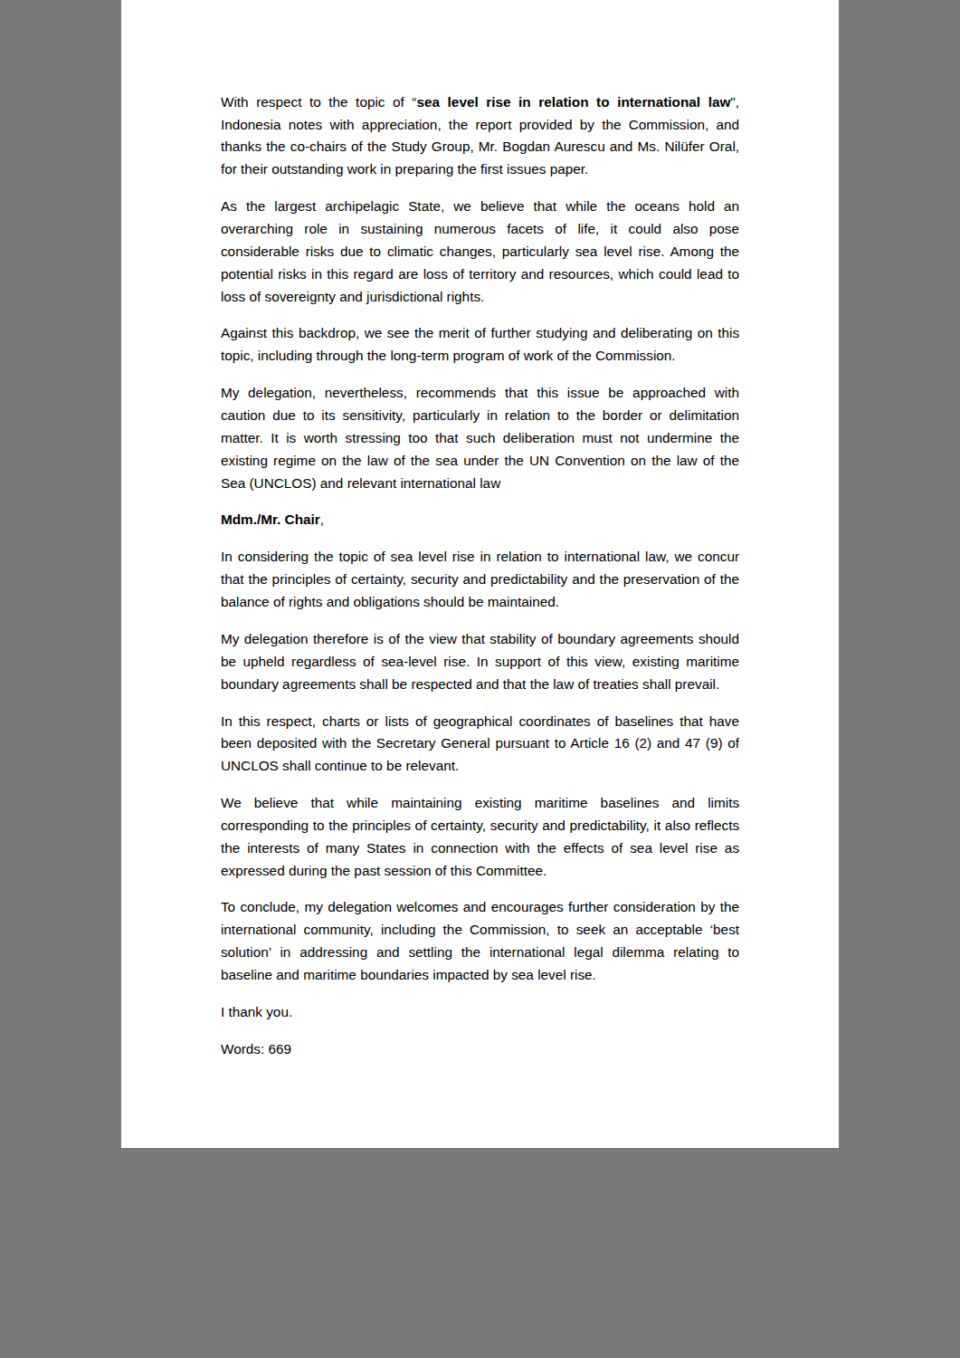With respect to the topic of “sea level rise in relation to international law", Indonesia notes with appreciation, the report provided by the Commission, and thanks the co-chairs of the Study Group, Mr. Bogdan Aurescu and Ms. Nilüfer Oral, for their outstanding work in preparing the first issues paper.
As the largest archipelagic State, we believe that while the oceans hold an overarching role in sustaining numerous facets of life, it could also pose considerable risks due to climatic changes, particularly sea level rise. Among the potential risks in this regard are loss of territory and resources, which could lead to loss of sovereignty and jurisdictional rights.
Against this backdrop, we see the merit of further studying and deliberating on this topic, including through the long-term program of work of the Commission.
My delegation, nevertheless, recommends that this issue be approached with caution due to its sensitivity, particularly in relation to the border or delimitation matter. It is worth stressing too that such deliberation must not undermine the existing regime on the law of the sea under the UN Convention on the law of the Sea (UNCLOS) and relevant international law
Mdm./Mr. Chair,
In considering the topic of sea level rise in relation to international law, we concur that the principles of certainty, security and predictability and the preservation of the balance of rights and obligations should be maintained.
My delegation therefore is of the view that stability of boundary agreements should be upheld regardless of sea-level rise. In support of this view, existing maritime boundary agreements shall be respected and that the law of treaties shall prevail.
In this respect, charts or lists of geographical coordinates of baselines that have been deposited with the Secretary General pursuant to Article 16 (2) and 47 (9) of UNCLOS shall continue to be relevant.
We believe that while maintaining existing maritime baselines and limits corresponding to the principles of certainty, security and predictability, it also reflects the interests of many States in connection with the effects of sea level rise as expressed during the past session of this Committee.
To conclude, my delegation welcomes and encourages further consideration by the international community, including the Commission, to seek an acceptable ‘best solution’ in addressing and settling the international legal dilemma relating to baseline and maritime boundaries impacted by sea level rise.
I thank you.
Words: 669